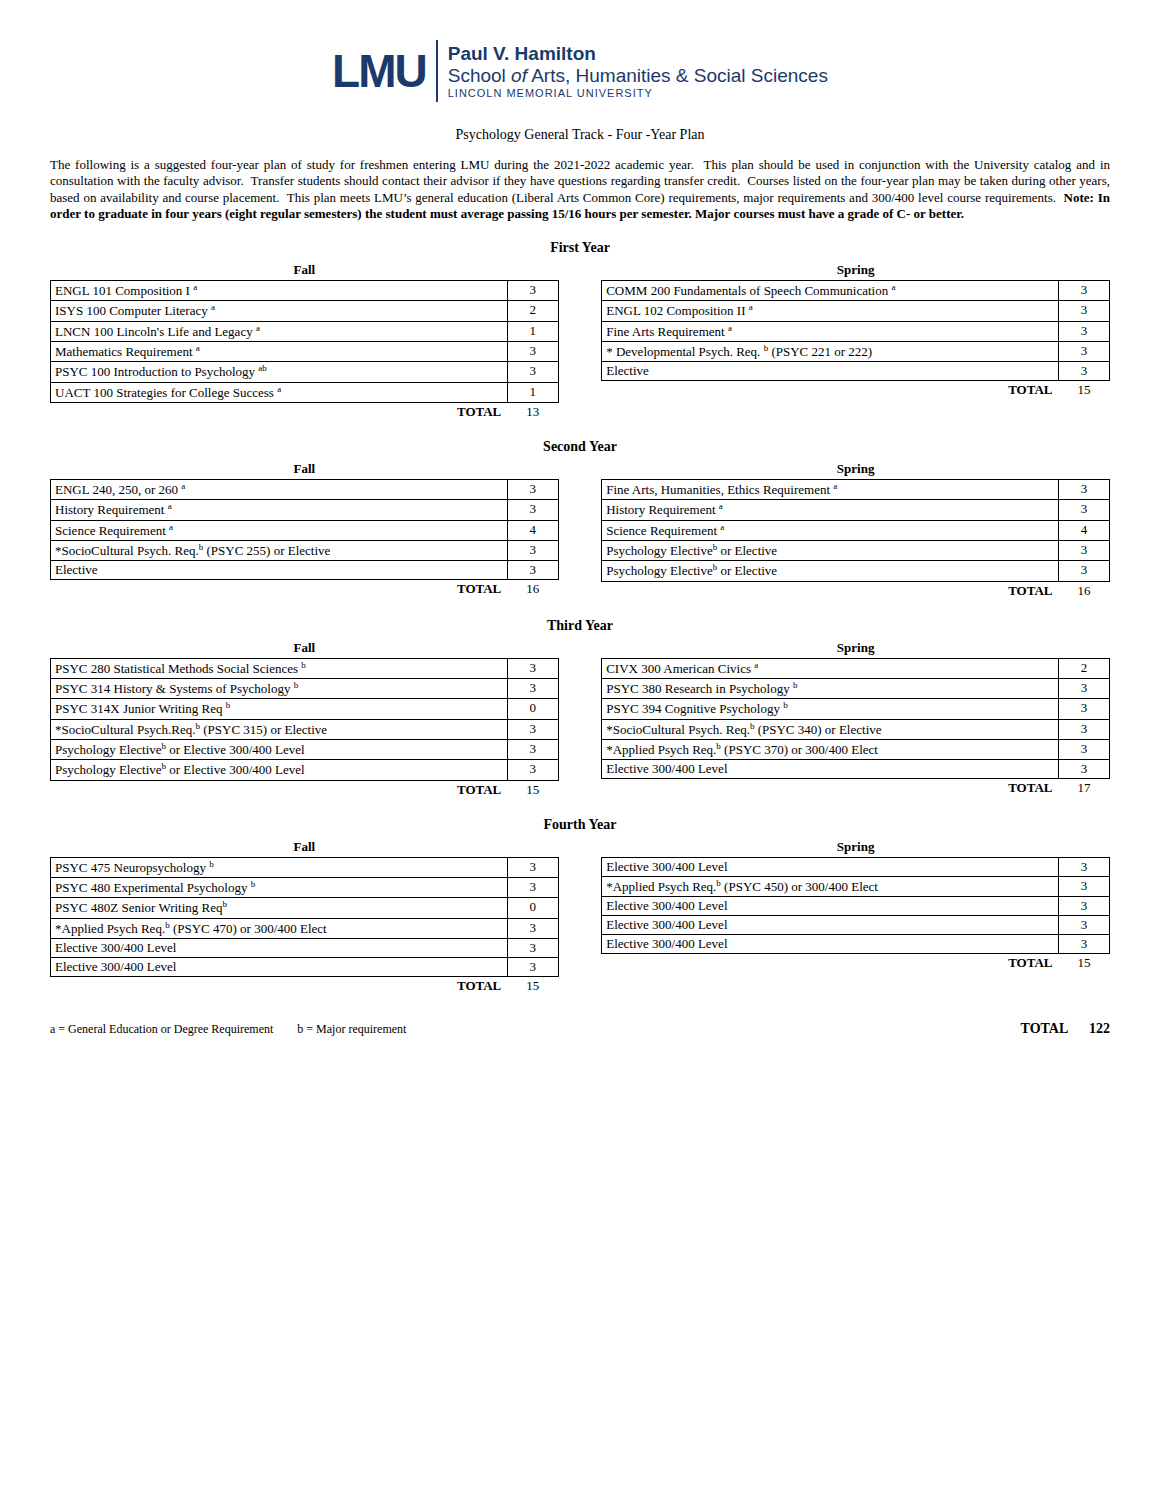LMU
Paul V. Hamilton
School of Arts, Humanities & Social Sciences
LINCOLN MEMORIAL UNIVERSITY
Psychology General Track - Four -Year Plan
The following is a suggested four-year plan of study for freshmen entering LMU during the 2021-2022 academic year. This plan should be used in conjunction with the University catalog and in consultation with the faculty advisor. Transfer students should contact their advisor if they have questions regarding transfer credit. Courses listed on the four-year plan may be taken during other years, based on availability and course placement. This plan meets LMU’s general education (Liberal Arts Common Core) requirements, major requirements and 300/400 level course requirements. Note: In order to graduate in four years (eight regular semesters) the student must average passing 15/16 hours per semester. Major courses must have a grade of C- or better.
First Year
Fall
| ENGL 101 Composition I a | 3 |
| ISYS 100 Computer Literacy a | 2 |
| LNCN 100 Lincoln's Life and Legacy a | 1 |
| Mathematics Requirement a | 3 |
| PSYC 100 Introduction to Psychology ab | 3 |
| UACT 100 Strategies for College Success a | 1 |
| TOTAL | 13 |
Spring
| COMM 200 Fundamentals of Speech Communication a | 3 |
| ENGL 102 Composition II a | 3 |
| Fine Arts Requirement a | 3 |
| * Developmental Psych. Req. b (PSYC 221 or 222) | 3 |
| Elective | 3 |
| TOTAL | 15 |
Second Year
Fall
| ENGL 240, 250, or 260 a | 3 |
| History Requirement a | 3 |
| Science Requirement a | 4 |
| *SocioCultural Psych. Req. b (PSYC 255) or Elective | 3 |
| Elective | 3 |
| TOTAL | 16 |
Spring
| Fine Arts, Humanities, Ethics Requirement a | 3 |
| History Requirement a | 3 |
| Science Requirement a | 4 |
| Psychology Elective b or Elective | 3 |
| Psychology Elective b or Elective | 3 |
| TOTAL | 16 |
Third Year
Fall
| PSYC 280 Statistical Methods Social Sciences b | 3 |
| PSYC 314 History & Systems of Psychology b | 3 |
| PSYC 314X Junior Writing Req b | 0 |
| *SocioCultural Psych.Req. b (PSYC 315) or Elective | 3 |
| Psychology Elective b or Elective 300/400 Level | 3 |
| Psychology Elective b or Elective 300/400 Level | 3 |
| TOTAL | 15 |
Spring
| CIVX 300 American Civics a | 2 |
| PSYC 380 Research in Psychology b | 3 |
| PSYC 394 Cognitive Psychology b | 3 |
| *SocioCultural Psych. Req. b (PSYC 340) or Elective | 3 |
| *Applied Psych Req. b (PSYC 370) or 300/400 Elect | 3 |
| Elective 300/400 Level | 3 |
| TOTAL | 17 |
Fourth Year
Fall
| PSYC 475 Neuropsychology b | 3 |
| PSYC 480 Experimental Psychology b | 3 |
| PSYC 480Z Senior Writing Req b | 0 |
| *Applied Psych Req. b (PSYC 470) or 300/400 Elect | 3 |
| Elective 300/400 Level | 3 |
| Elective 300/400 Level | 3 |
| TOTAL | 15 |
Spring
| Elective 300/400 Level | 3 |
| *Applied Psych Req. b (PSYC 450) or 300/400 Elect | 3 |
| Elective 300/400 Level | 3 |
| Elective 300/400 Level | 3 |
| Elective 300/400 Level | 3 |
| TOTAL | 15 |
a = General Education or Degree Requirement b = Major requirement
TOTAL 122